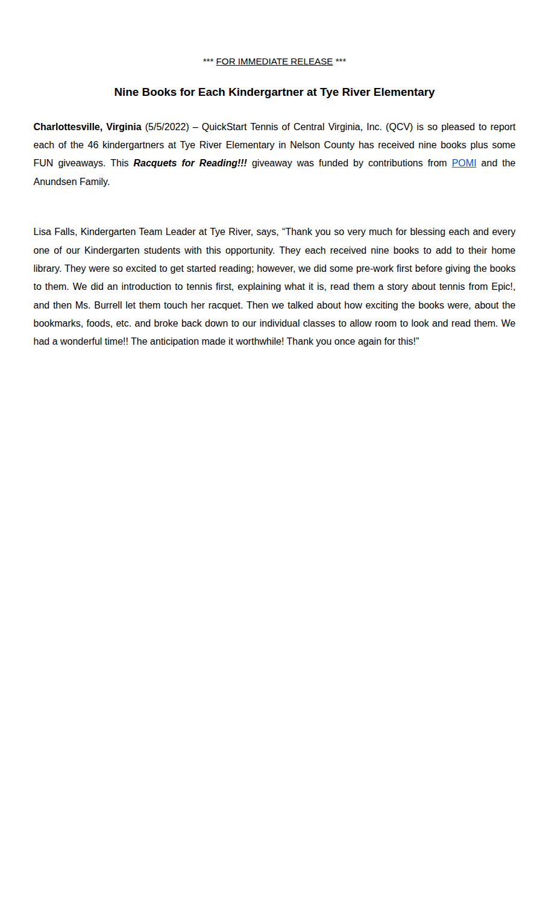*** FOR IMMEDIATE RELEASE ***
Nine Books for Each Kindergartner at Tye River Elementary
Charlottesville, Virginia (5/5/2022) – QuickStart Tennis of Central Virginia, Inc. (QCV) is so pleased to report each of the 46 kindergartners at Tye River Elementary in Nelson County has received nine books plus some FUN giveaways. This Racquets for Reading!!! giveaway was funded by contributions from POMI and the Anundsen Family.
Lisa Falls, Kindergarten Team Leader at Tye River, says, “Thank you so very much for blessing each and every one of our Kindergarten students with this opportunity. They each received nine books to add to their home library. They were so excited to get started reading; however, we did some pre-work first before giving the books to them. We did an introduction to tennis first, explaining what it is, read them a story about tennis from Epic!, and then Ms. Burrell let them touch her racquet. Then we talked about how exciting the books were, about the bookmarks, foods, etc. and broke back down to our individual classes to allow room to look and read them. We had a wonderful time!! The anticipation made it worthwhile! Thank you once again for this!”